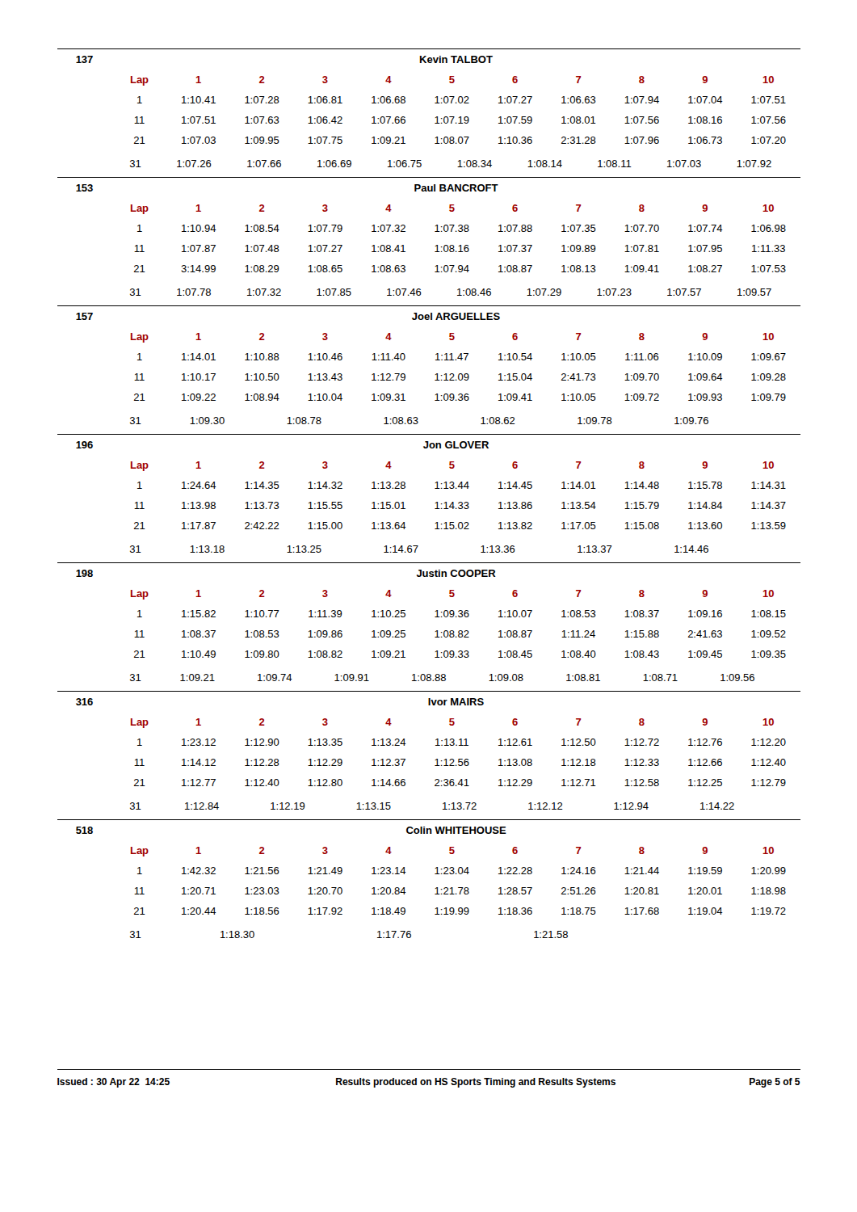| 137 | Kevin TALBOT |
| Lap | 1 | 2 | 3 | 4 | 5 | 6 | 7 | 8 | 9 | 10 |
| 1 | 1:10.41 | 1:07.28 | 1:06.81 | 1:06.68 | 1:07.02 | 1:07.27 | 1:06.63 | 1:07.94 | 1:07.04 | 1:07.51 |
| 11 | 1:07.51 | 1:07.63 | 1:06.42 | 1:07.66 | 1:07.19 | 1:07.59 | 1:08.01 | 1:07.56 | 1:08.16 | 1:07.56 |
| 21 | 1:07.03 | 1:09.95 | 1:07.75 | 1:09.21 | 1:08.07 | 1:10.36 | 2:31.28 | 1:07.96 | 1:06.73 | 1:07.20 |
| | 31 | 1:07.26 | 1:07.66 | 1:06.69 | 1:06.75 | 1:08.34 | 1:08.14 | 1:08.11 | 1:07.03 | 1:07.92 | |
| 153 | Paul BANCROFT |
| Lap | 1 | 2 | 3 | 4 | 5 | 6 | 7 | 8 | 9 | 10 |
| 1 | 1:10.94 | 1:08.54 | 1:07.79 | 1:07.32 | 1:07.38 | 1:07.88 | 1:07.35 | 1:07.70 | 1:07.74 | 1:06.98 |
| 11 | 1:07.87 | 1:07.48 | 1:07.27 | 1:08.41 | 1:08.16 | 1:07.37 | 1:09.89 | 1:07.81 | 1:07.95 | 1:11.33 |
| 21 | 3:14.99 | 1:08.29 | 1:08.65 | 1:08.63 | 1:07.94 | 1:08.87 | 1:08.13 | 1:09.41 | 1:08.27 | 1:07.53 |
| | 31 | 1:07.78 | 1:07.32 | 1:07.85 | 1:07.46 | 1:08.46 | 1:07.29 | 1:07.23 | 1:07.57 | 1:09.57 | |
| 157 | Joel ARGUELLES |
| Lap | 1 | 2 | 3 | 4 | 5 | 6 | 7 | 8 | 9 | 10 |
| 1 | 1:14.01 | 1:10.88 | 1:10.46 | 1:11.40 | 1:11.47 | 1:10.54 | 1:10.05 | 1:11.06 | 1:10.09 | 1:09.67 |
| 11 | 1:10.17 | 1:10.50 | 1:13.43 | 1:12.79 | 1:12.09 | 1:15.04 | 2:41.73 | 1:09.70 | 1:09.64 | 1:09.28 |
| 21 | 1:09.22 | 1:08.94 | 1:10.04 | 1:09.31 | 1:09.36 | 1:09.41 | 1:10.05 | 1:09.72 | 1:09.93 | 1:09.79 |
| | 31 | 1:09.30 | 1:08.78 | 1:08.63 | 1:08.62 | 1:09.78 | 1:09.76 | | | | |
| 196 | Jon GLOVER |
| Lap | 1 | 2 | 3 | 4 | 5 | 6 | 7 | 8 | 9 | 10 |
| 1 | 1:24.64 | 1:14.35 | 1:14.32 | 1:13.28 | 1:13.44 | 1:14.45 | 1:14.01 | 1:14.48 | 1:15.78 | 1:14.31 |
| 11 | 1:13.98 | 1:13.73 | 1:15.55 | 1:15.01 | 1:14.33 | 1:13.86 | 1:13.54 | 1:15.79 | 1:14.84 | 1:14.37 |
| 21 | 1:17.87 | 2:42.22 | 1:15.00 | 1:13.64 | 1:15.02 | 1:13.82 | 1:17.05 | 1:15.08 | 1:13.60 | 1:13.59 |
| | 31 | 1:13.18 | 1:13.25 | 1:14.67 | 1:13.36 | 1:13.37 | 1:14.46 | | | | |
| 198 | Justin COOPER |
| Lap | 1 | 2 | 3 | 4 | 5 | 6 | 7 | 8 | 9 | 10 |
| 1 | 1:15.82 | 1:10.77 | 1:11.39 | 1:10.25 | 1:09.36 | 1:10.07 | 1:08.53 | 1:08.37 | 1:09.16 | 1:08.15 |
| 11 | 1:08.37 | 1:08.53 | 1:09.86 | 1:09.25 | 1:08.82 | 1:08.87 | 1:11.24 | 1:15.88 | 2:41.63 | 1:09.52 |
| 21 | 1:10.49 | 1:09.80 | 1:08.82 | 1:09.21 | 1:09.33 | 1:08.45 | 1:08.40 | 1:08.43 | 1:09.45 | 1:09.35 |
| | 31 | 1:09.21 | 1:09.74 | 1:09.91 | 1:08.88 | 1:09.08 | 1:08.81 | 1:08.71 | 1:09.56 | | |
| 316 | Ivor MAIRS |
| Lap | 1 | 2 | 3 | 4 | 5 | 6 | 7 | 8 | 9 | 10 |
| 1 | 1:23.12 | 1:12.90 | 1:13.35 | 1:13.24 | 1:13.11 | 1:12.61 | 1:12.50 | 1:12.72 | 1:12.76 | 1:12.20 |
| 11 | 1:14.12 | 1:12.28 | 1:12.29 | 1:12.37 | 1:12.56 | 1:13.08 | 1:12.18 | 1:12.33 | 1:12.66 | 1:12.40 |
| 21 | 1:12.77 | 1:12.40 | 1:12.80 | 1:14.66 | 2:36.41 | 1:12.29 | 1:12.71 | 1:12.58 | 1:12.25 | 1:12.79 |
| | 31 | 1:12.84 | 1:12.19 | 1:13.15 | 1:13.72 | 1:12.12 | 1:12.94 | 1:14.22 | | | |
| 518 | Colin WHITEHOUSE |
| Lap | 1 | 2 | 3 | 4 | 5 | 6 | 7 | 8 | 9 | 10 |
| 1 | 1:42.32 | 1:21.56 | 1:21.49 | 1:23.14 | 1:23.04 | 1:22.28 | 1:24.16 | 1:21.44 | 1:19.59 | 1:20.99 |
| 11 | 1:20.71 | 1:23.03 | 1:20.70 | 1:20.84 | 1:21.78 | 1:28.57 | 2:51.26 | 1:20.81 | 1:20.01 | 1:18.98 |
| 21 | 1:20.44 | 1:18.56 | 1:17.92 | 1:18.49 | 1:19.99 | 1:18.36 | 1:18.75 | 1:17.68 | 1:19.04 | 1:19.72 |
| | 31 | 1:18.30 | 1:17.76 | 1:21.58 | | | | | | | |
Issued : 30 Apr 22 14:25
Results produced on HS Sports Timing and Results Systems
Page 5 of 5